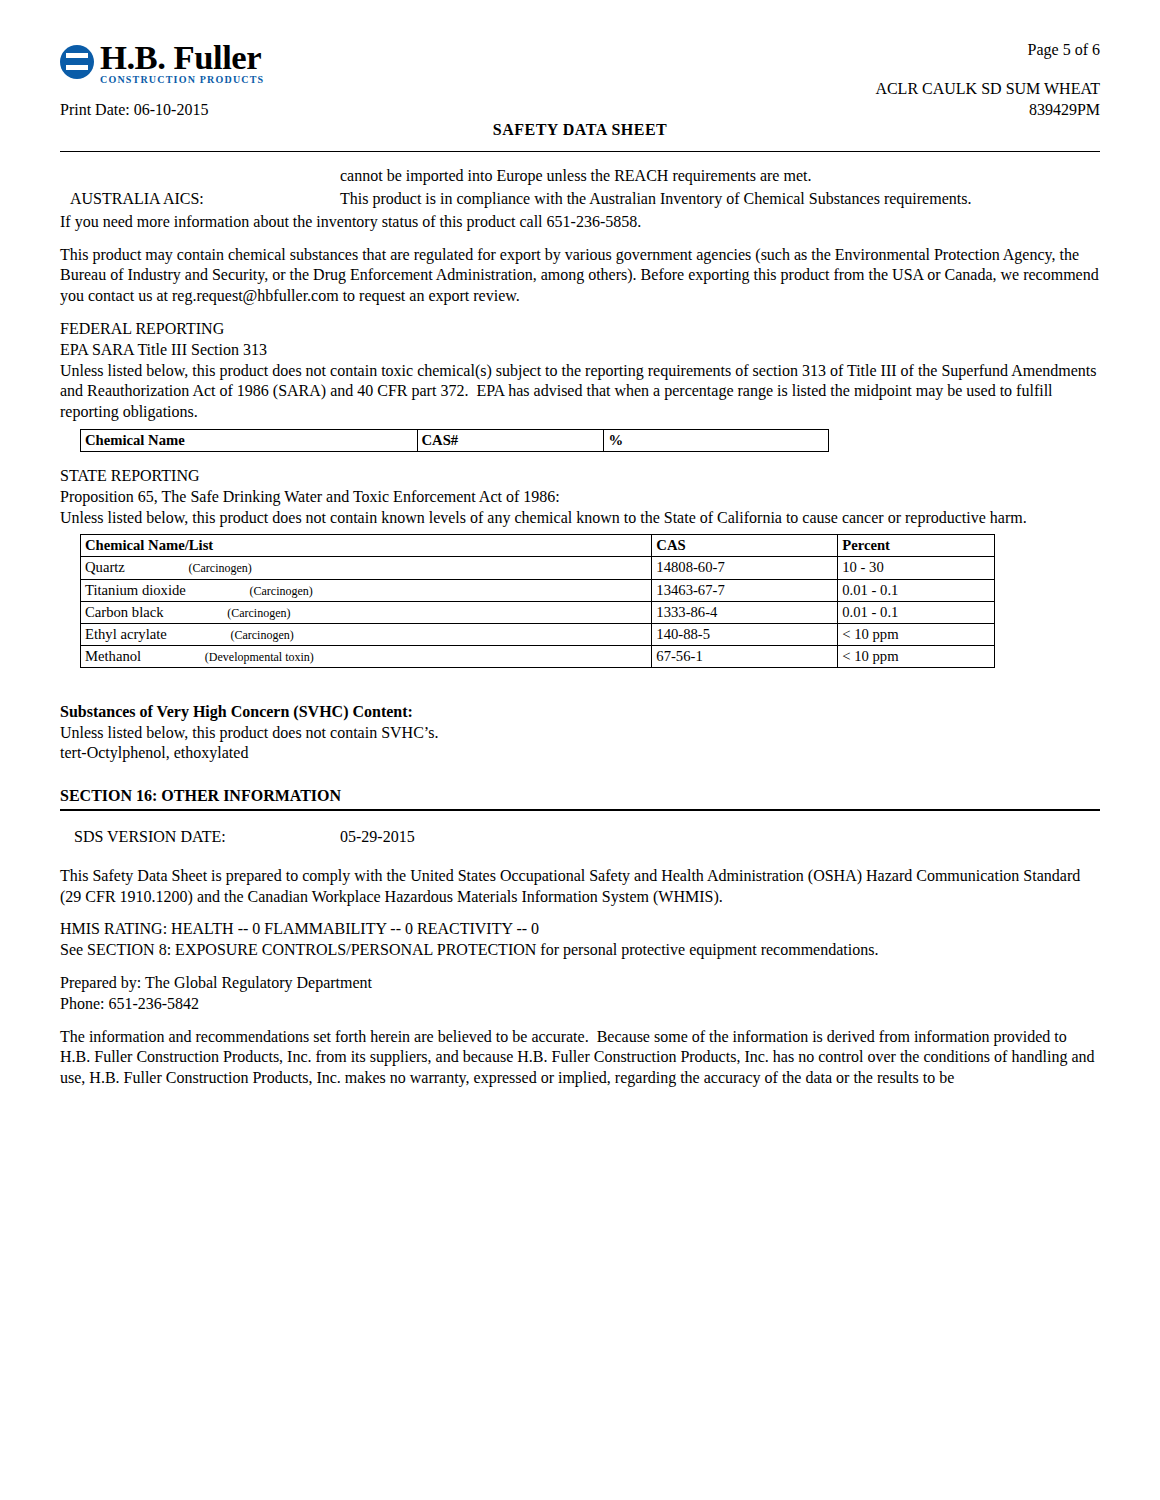H.B. Fuller
CONSTRUCTION PRODUCTS
Page 5 of 6
Print Date: 06-10-2015
ACLR CAULK SD SUM WHEAT
839429PM
SAFETY DATA SHEET
cannot be imported into Europe unless the REACH requirements are met.
AUSTRALIA AICS:
This product is in compliance with the Australian Inventory of Chemical Substances requirements.
If you need more information about the inventory status of this product call 651-236-5858.
This product may contain chemical substances that are regulated for export by various government agencies (such as the Environmental Protection Agency, the Bureau of Industry and Security, or the Drug Enforcement Administration, among others). Before exporting this product from the USA or Canada, we recommend you contact us at reg.request@hbfuller.com to request an export review.
FEDERAL REPORTING
EPA SARA Title III Section 313
Unless listed below, this product does not contain toxic chemical(s) subject to the reporting requirements of section 313 of Title III of the Superfund Amendments and Reauthorization Act of 1986 (SARA) and 40 CFR part 372. EPA has advised that when a percentage range is listed the midpoint may be used to fulfill reporting obligations.
| Chemical Name | CAS# | % |
| --- | --- | --- |
STATE REPORTING
Proposition 65, The Safe Drinking Water and Toxic Enforcement Act of 1986:
Unless listed below, this product does not contain known levels of any chemical known to the State of California to cause cancer or reproductive harm.
| Chemical Name/List | CAS | Percent |
| --- | --- | --- |
| Quartz (Carcinogen) | 14808-60-7 | 10 - 30 |
| Titanium dioxide (Carcinogen) | 13463-67-7 | 0.01 - 0.1 |
| Carbon black (Carcinogen) | 1333-86-4 | 0.01 - 0.1 |
| Ethyl acrylate (Carcinogen) | 140-88-5 | < 10 ppm |
| Methanol (Developmental toxin) | 67-56-1 | < 10 ppm |
Substances of Very High Concern (SVHC) Content:
Unless listed below, this product does not contain SVHC’s.
tert-Octylphenol, ethoxylated
SECTION 16: OTHER INFORMATION
SDS VERSION DATE:
05-29-2015
This Safety Data Sheet is prepared to comply with the United States Occupational Safety and Health Administration (OSHA) Hazard Communication Standard (29 CFR 1910.1200) and the Canadian Workplace Hazardous Materials Information System (WHMIS).
HMIS RATING: HEALTH -- 0 FLAMMABILITY -- 0 REACTIVITY -- 0
See SECTION 8: EXPOSURE CONTROLS/PERSONAL PROTECTION for personal protective equipment recommendations.
Prepared by: The Global Regulatory Department
Phone: 651-236-5842
The information and recommendations set forth herein are believed to be accurate. Because some of the information is derived from information provided to H.B. Fuller Construction Products, Inc. from its suppliers, and because H.B. Fuller Construction Products, Inc. has no control over the conditions of handling and use, H.B. Fuller Construction Products, Inc. makes no warranty, expressed or implied, regarding the accuracy of the data or the results to be